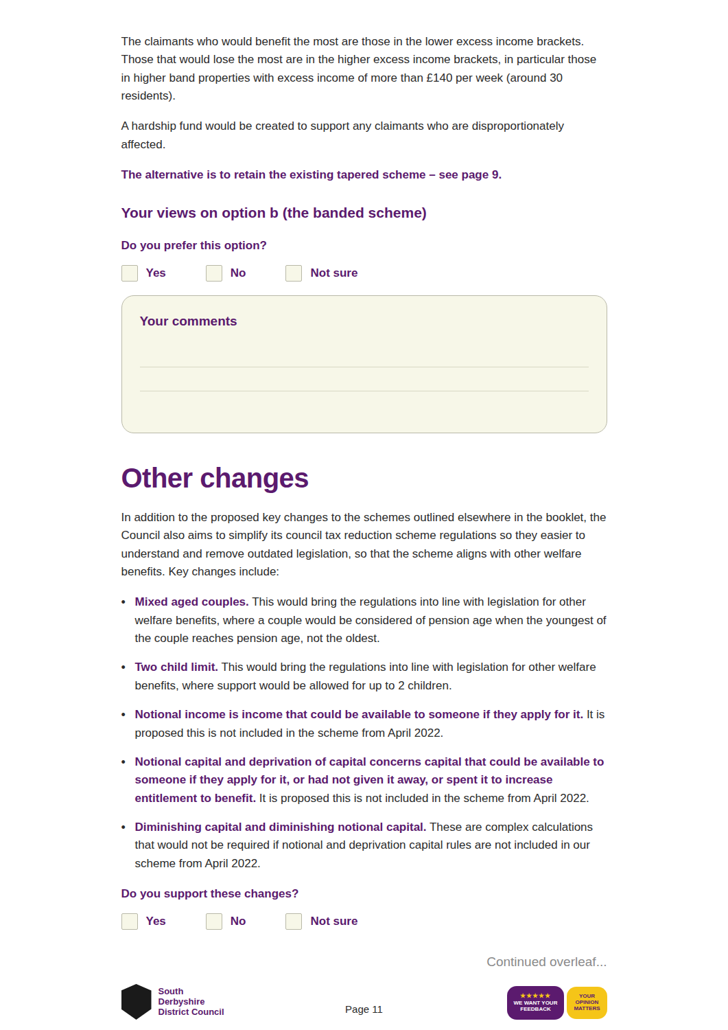The claimants who would benefit the most are those in the lower excess income brackets. Those that would lose the most are in the higher excess income brackets, in particular those in higher band properties with excess income of more than £140 per week (around 30 residents).
A hardship fund would be created to support any claimants who are disproportionately affected.
The alternative is to retain the existing tapered scheme – see page 9.
Your views on option b (the banded scheme)
Do you prefer this option?
Yes
No
Not sure
Your comments
Other changes
In addition to the proposed key changes to the schemes outlined elsewhere in the booklet, the Council also aims to simplify its council tax reduction scheme regulations so they easier to understand and remove outdated legislation, so that the scheme aligns with other welfare benefits. Key changes include:
Mixed aged couples. This would bring the regulations into line with legislation for other welfare benefits, where a couple would be considered of pension age when the youngest of the couple reaches pension age, not the oldest.
Two child limit. This would bring the regulations into line with legislation for other welfare benefits, where support would be allowed for up to 2 children.
Notional income is income that could be available to someone if they apply for it. It is proposed this is not included in the scheme from April 2022.
Notional capital and deprivation of capital concerns capital that could be available to someone if they apply for it, or had not given it away, or spent it to increase entitlement to benefit. It is proposed this is not included in the scheme from April 2022.
Diminishing capital and diminishing notional capital. These are complex calculations that would not be required if notional and deprivation capital rules are not included in our scheme from April 2022.
Do you support these changes?
Yes
No
Not sure
Continued overleaf...
South Derbyshire District Council
★★★★★ WE WANT YOUR
FEEDBACK
YOUR
OPINION
MATTERS
Page 11